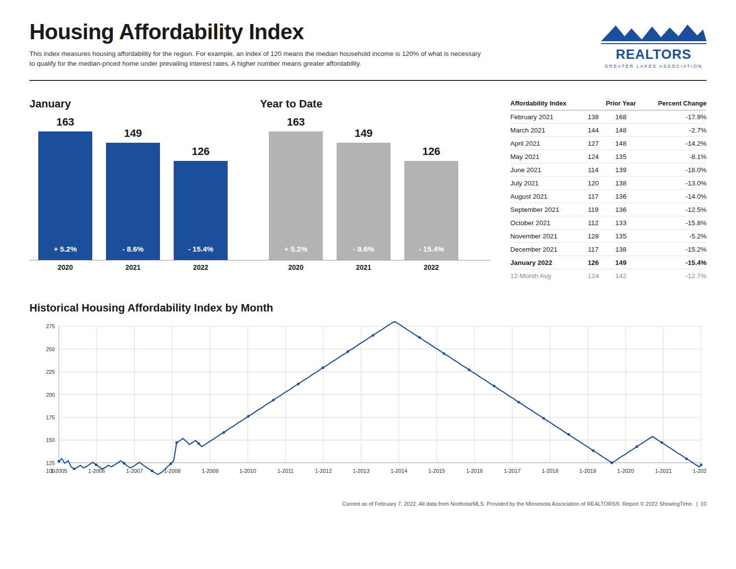Housing Affordability Index
This index measures housing affordability for the region. For example, an index of 120 means the median household income is 120% of what is necessary to qualify for the median-priced home under prevailing interest rates. A higher number means greater affordability.
REALTORS GREATER LAKES ASSOCIATION
January
163
+ 5.2%
149
- 8.6%
126
- 15.4%
2020
2021
2022
Year to Date
163
+ 5.2%
149
- 8.6%
126
- 15.4%
2020
2021
2022
| Affordability Index | | Prior Year | Percent Change |
| --- | --- | --- | --- |
| February 2021 | 138 | 168 | -17.9% |
| March 2021 | 144 | 148 | -2.7% |
| April 2021 | 127 | 148 | -14.2% |
| May 2021 | 124 | 135 | -8.1% |
| June 2021 | 114 | 139 | -18.0% |
| July 2021 | 120 | 138 | -13.0% |
| August 2021 | 117 | 136 | -14.0% |
| September 2021 | 119 | 136 | -12.5% |
| October 2021 | 112 | 133 | -15.8% |
| November 2021 | 128 | 135 | -5.2% |
| December 2021 | 117 | 138 | -15.2% |
| January 2022 | 126 | 149 | -15.4% |
| 12-Month Avg | 124 | 142 | -12.7% |
Historical Housing Affordability Index by Month
275 250 225 200 175 150 125 100 1-2005 1-2006 1-2007 1-2008 1-2009 1-2010 1-2011 1-2012 1-2013 1-2014 1-2015 1-2016 1-2017 1-2018 1-2019 1-2020 1-2021 1-2022
Current as of February 7, 2022. All data from NorthstarMLS. Provided by the Minnesota Association of REALTORS®. Report © 2022 ShowingTime. | 10